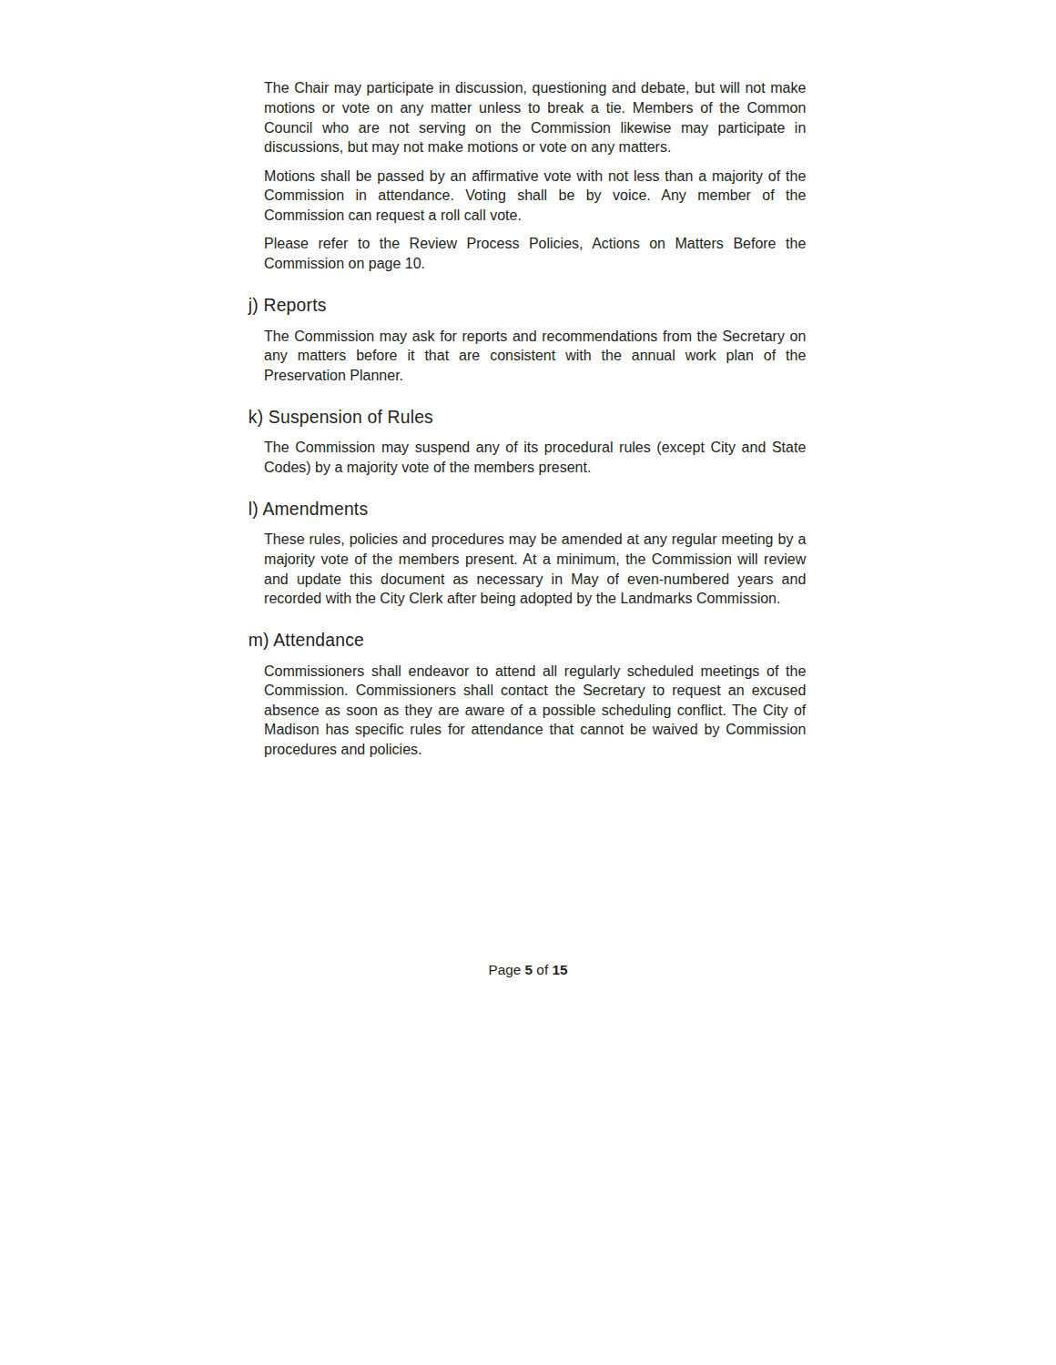The Chair may participate in discussion, questioning and debate, but will not make motions or vote on any matter unless to break a tie. Members of the Common Council who are not serving on the Commission likewise may participate in discussions, but may not make motions or vote on any matters.
Motions shall be passed by an affirmative vote with not less than a majority of the Commission in attendance. Voting shall be by voice. Any member of the Commission can request a roll call vote.
Please refer to the Review Process Policies, Actions on Matters Before the Commission on page 10.
j) Reports
The Commission may ask for reports and recommendations from the Secretary on any matters before it that are consistent with the annual work plan of the Preservation Planner.
k) Suspension of Rules
The Commission may suspend any of its procedural rules (except City and State Codes) by a majority vote of the members present.
l) Amendments
These rules, policies and procedures may be amended at any regular meeting by a majority vote of the members present. At a minimum, the Commission will review and update this document as necessary in May of even-numbered years and recorded with the City Clerk after being adopted by the Landmarks Commission.
m) Attendance
Commissioners shall endeavor to attend all regularly scheduled meetings of the Commission. Commissioners shall contact the Secretary to request an excused absence as soon as they are aware of a possible scheduling conflict. The City of Madison has specific rules for attendance that cannot be waived by Commission procedures and policies.
Page 5 of 15